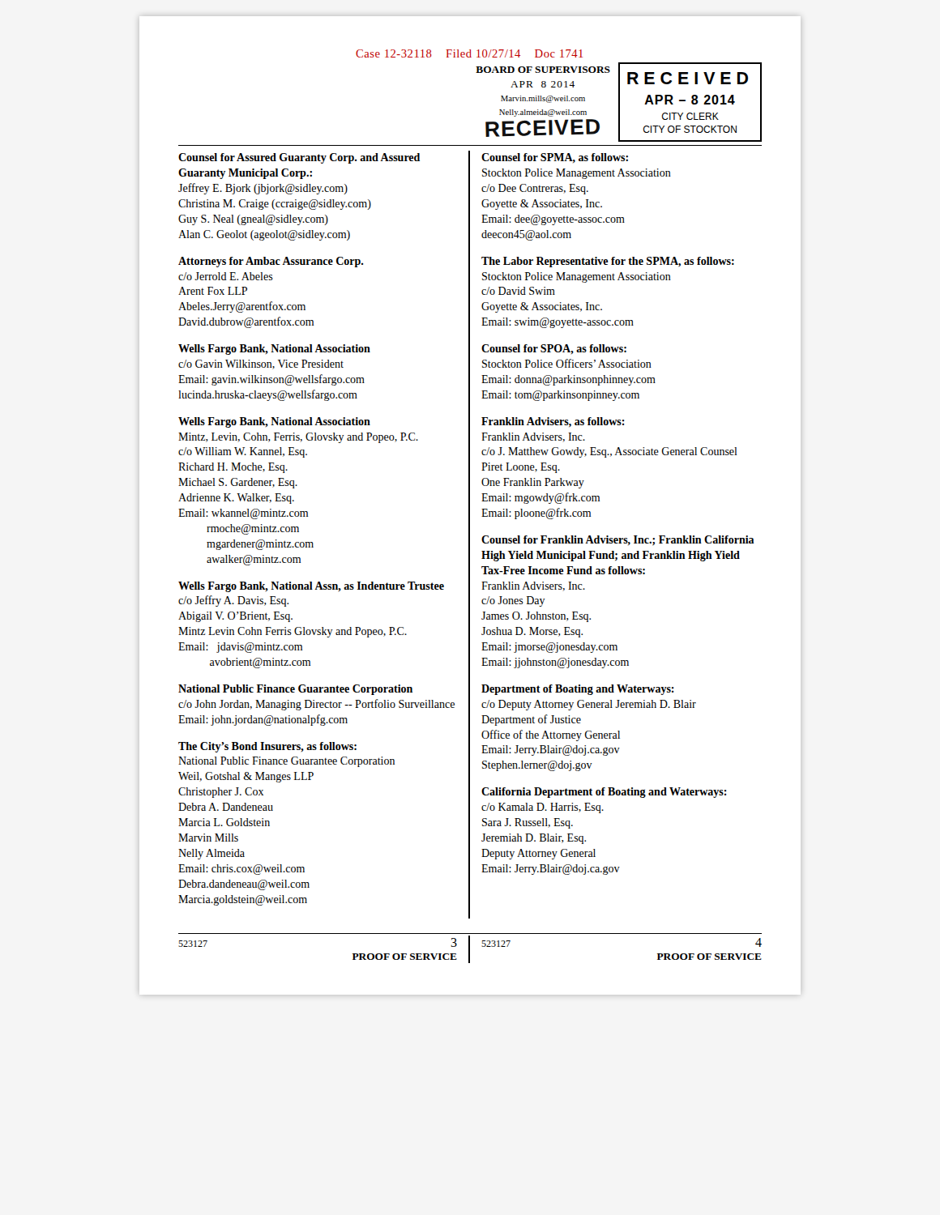Case 12-32118 Filed 10/27/14 Doc 1741
BOARD OF SUPERVISORS
APR 8 2014
Marvin.mills@weil.com
Nelly.almeida@weil.com
RECEIVED
RECEIVED
APR – 8 2014
CITY CLERK
CITY OF STOCKTON
Counsel for Assured Guaranty Corp. and Assured Guaranty Municipal Corp.:
Jeffrey E. Bjork (jbjork@sidley.com)
Christina M. Craige (ccraige@sidley.com)
Guy S. Neal (gneal@sidley.com)
Alan C. Geolot (ageolot@sidley.com)
Attorneys for Ambac Assurance Corp.
c/o Jerrold E. Abeles
Arent Fox LLP
Abeles.Jerry@arentfox.com
David.dubrow@arentfox.com
Wells Fargo Bank, National Association
c/o Gavin Wilkinson, Vice President
Email: gavin.wilkinson@wellsfargo.com
lucinda.hruska-claeys@wellsfargo.com
Wells Fargo Bank, National Association
Mintz, Levin, Cohn, Ferris, Glovsky and Popeo, P.C.
c/o William W. Kannel, Esq.
Richard H. Moche, Esq.
Michael S. Gardener, Esq.
Adrienne K. Walker, Esq.
Email: wkannel@mintz.com
rmoche@mintz.com
mgardener@mintz.com
awalker@mintz.com
Wells Fargo Bank, National Assn, as Indenture Trustee
c/o Jeffry A. Davis, Esq.
Abigail V. O’Brient, Esq.
Mintz Levin Cohn Ferris Glovsky and Popeo, P.C.
Email: jdavis@mintz.com
avobrient@mintz.com
National Public Finance Guarantee Corporation
c/o John Jordan, Managing Director -- Portfolio Surveillance
Email: john.jordan@nationalpfg.com
The City’s Bond Insurers, as follows:
National Public Finance Guarantee Corporation
Weil, Gotshal & Manges LLP
Christopher J. Cox
Debra A. Dandeneau
Marcia L. Goldstein
Marvin Mills
Nelly Almeida
Email: chris.cox@weil.com
Debra.dandeneau@weil.com
Marcia.goldstein@weil.com
Counsel for SPMA, as follows:
Stockton Police Management Association
c/o Dee Contreras, Esq.
Goyette & Associates, Inc.
Email: dee@goyette-assoc.com
deecon45@aol.com
The Labor Representative for the SPMA, as follows:
Stockton Police Management Association
c/o David Swim
Goyette & Associates, Inc.
Email: swim@goyette-assoc.com
Counsel for SPOA, as follows:
Stockton Police Officers’ Association
Email: donna@parkinsonphinney.com
Email: tom@parkinsonpinney.com
Franklin Advisers, as follows:
Franklin Advisers, Inc.
c/o J. Matthew Gowdy, Esq., Associate General Counsel
Piret Loone, Esq.
One Franklin Parkway
Email: mgowdy@frk.com
Email: ploone@frk.com
Counsel for Franklin Advisers, Inc.; Franklin California High Yield Municipal Fund; and Franklin High Yield Tax-Free Income Fund as follows:
Franklin Advisers, Inc.
c/o Jones Day
James O. Johnston, Esq.
Joshua D. Morse, Esq.
Email: jmorse@jonesday.com
Email: jjohnston@jonesday.com
Department of Boating and Waterways:
c/o Deputy Attorney General Jeremiah D. Blair
Department of Justice
Office of the Attorney General
Email: Jerry.Blair@doj.ca.gov
Stephen.lerner@doj.gov
California Department of Boating and Waterways:
c/o Kamala D. Harris, Esq.
Sara J. Russell, Esq.
Jeremiah D. Blair, Esq.
Deputy Attorney General
Email: Jerry.Blair@doj.ca.gov
523127 3
523127 4
PROOF OF SERVICE
PROOF OF SERVICE